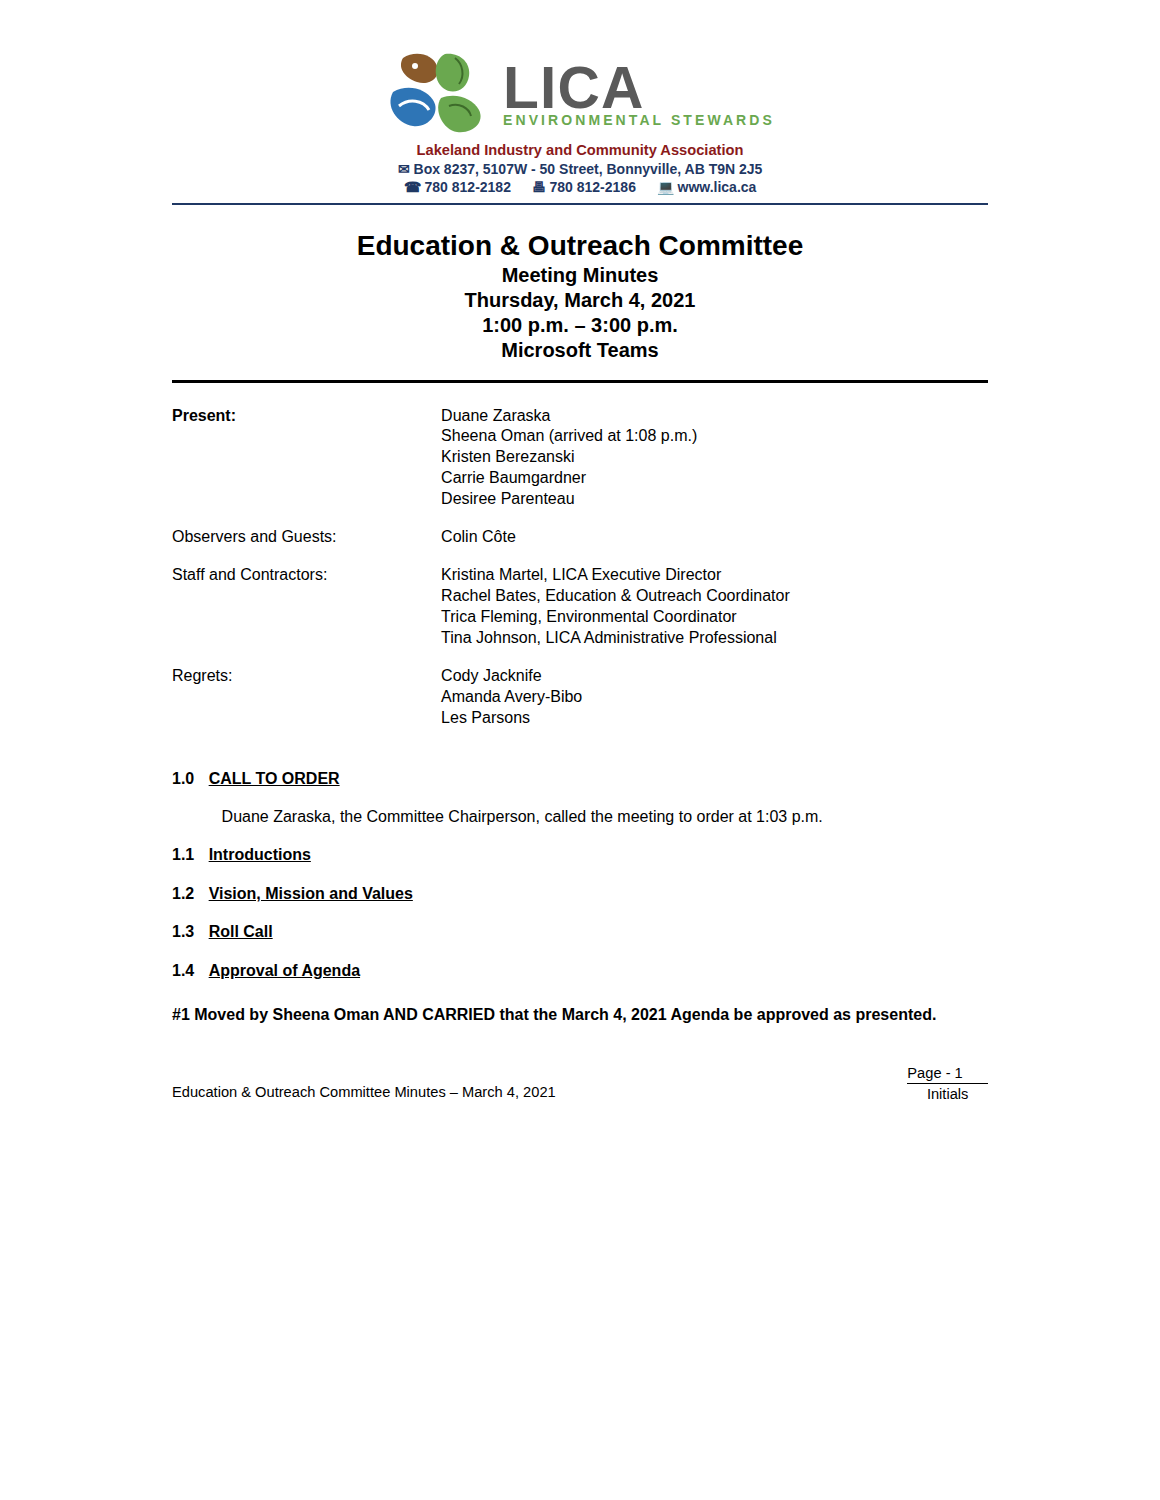LICA
ENVIRONMENTAL STEWARDS
Lakeland Industry and Community Association
✉ Box 8237, 5107W - 50 Street, Bonnyville, AB T9N 2J5
☎ 780 812-2182 🖶 780 812-2186 💻 www.lica.ca
Education & Outreach Committee
Meeting Minutes
Thursday, March 4, 2021
1:00 p.m. – 3:00 p.m.
Microsoft Teams
| Present: | Duane Zaraska Sheena Oman (arrived at 1:08 p.m.) Kristen Berezanski Carrie Baumgardner Desiree Parenteau |
| Observers and Guests: | Colin Côte |
| Staff and Contractors: | Kristina Martel, LICA Executive Director Rachel Bates, Education & Outreach Coordinator Trica Fleming, Environmental Coordinator Tina Johnson, LICA Administrative Professional |
| Regrets: | Cody Jacknife Amanda Avery-Bibo Les Parsons |
1.0 CALL TO ORDER
Duane Zaraska, the Committee Chairperson, called the meeting to order at 1:03 p.m.
1.1 Introductions
1.2 Vision, Mission and Values
1.3 Roll Call
1.4 Approval of Agenda
#1 Moved by Sheena Oman AND CARRIED that the March 4, 2021 Agenda be approved as presented.
Education & Outreach Committee Minutes – March 4, 2021
Page - 1
Initials